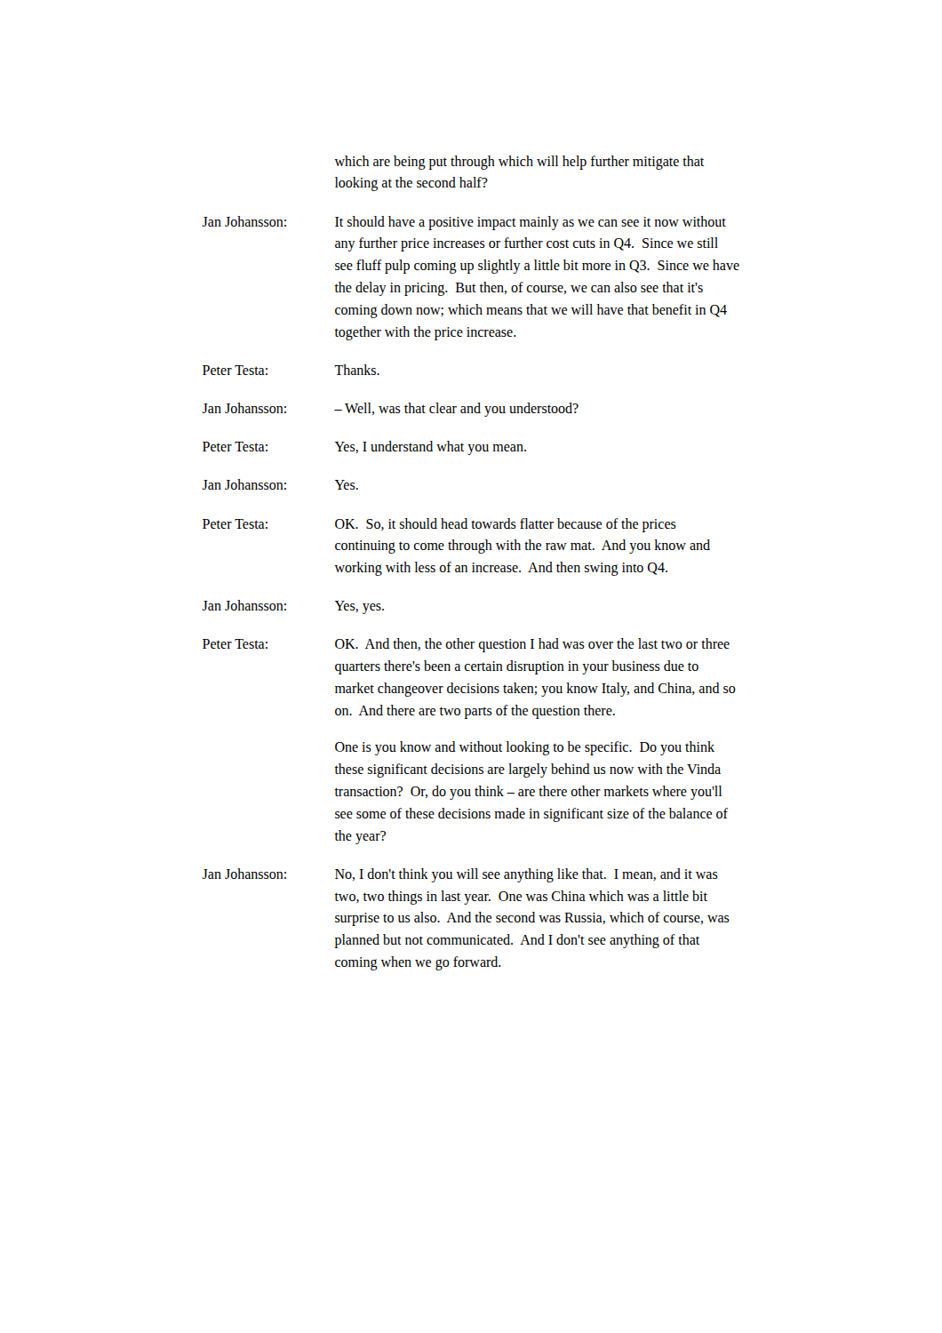which are being put through which will help further mitigate that looking at the second half?
Jan Johansson:
It should have a positive impact mainly as we can see it now without any further price increases or further cost cuts in Q4. Since we still see fluff pulp coming up slightly a little bit more in Q3. Since we have the delay in pricing. But then, of course, we can also see that it's coming down now; which means that we will have that benefit in Q4 together with the price increase.
Peter Testa:
Thanks.
Jan Johansson:
– Well, was that clear and you understood?
Peter Testa:
Yes, I understand what you mean.
Jan Johansson:
Yes.
Peter Testa:
OK. So, it should head towards flatter because of the prices continuing to come through with the raw mat. And you know and working with less of an increase. And then swing into Q4.
Jan Johansson:
Yes, yes.
Peter Testa:
OK. And then, the other question I had was over the last two or three quarters there's been a certain disruption in your business due to market changeover decisions taken; you know Italy, and China, and so on. And there are two parts of the question there.
One is you know and without looking to be specific. Do you think these significant decisions are largely behind us now with the Vinda transaction? Or, do you think – are there other markets where you'll see some of these decisions made in significant size of the balance of the year?
Jan Johansson:
No, I don't think you will see anything like that. I mean, and it was two, two things in last year. One was China which was a little bit surprise to us also. And the second was Russia, which of course, was planned but not communicated. And I don't see anything of that coming when we go forward.